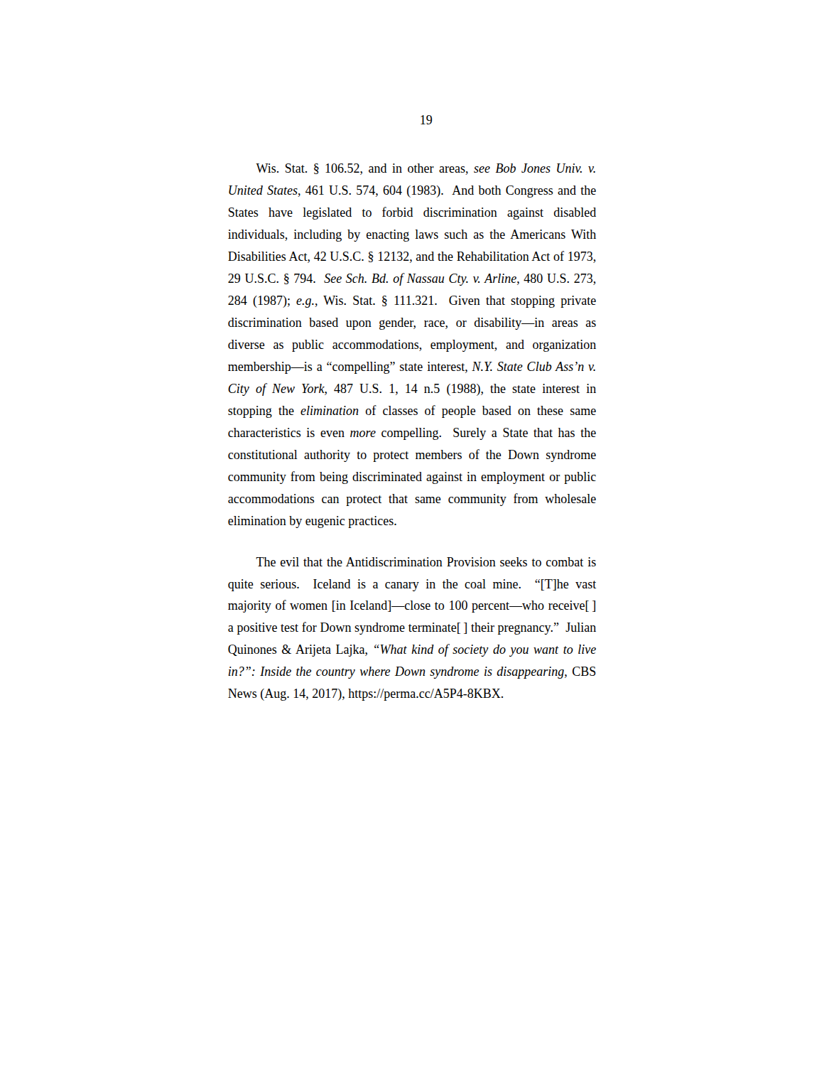19
Wis. Stat. § 106.52, and in other areas, see Bob Jones Univ. v. United States, 461 U.S. 574, 604 (1983). And both Congress and the States have legislated to forbid discrimination against disabled individuals, including by enacting laws such as the Americans With Disabilities Act, 42 U.S.C. § 12132, and the Rehabilitation Act of 1973, 29 U.S.C. § 794. See Sch. Bd. of Nassau Cty. v. Arline, 480 U.S. 273, 284 (1987); e.g., Wis. Stat. § 111.321. Given that stopping private discrimination based upon gender, race, or disability—in areas as diverse as public accommodations, employment, and organization membership—is a “compelling” state interest, N.Y. State Club Ass’n v. City of New York, 487 U.S. 1, 14 n.5 (1988), the state interest in stopping the elimination of classes of people based on these same characteristics is even more compelling. Surely a State that has the constitutional authority to protect members of the Down syndrome community from being discriminated against in employment or public accommodations can protect that same community from wholesale elimination by eugenic practices.
The evil that the Antidiscrimination Provision seeks to combat is quite serious. Iceland is a canary in the coal mine. “[T]he vast majority of women [in Iceland]—close to 100 percent—who receive[ ] a positive test for Down syndrome terminate[ ] their pregnancy.” Julian Quinones & Arijeta Lajka, “What kind of society do you want to live in?”: Inside the country where Down syndrome is disappearing, CBS News (Aug. 14, 2017), https://perma.cc/A5P4-8KBX.